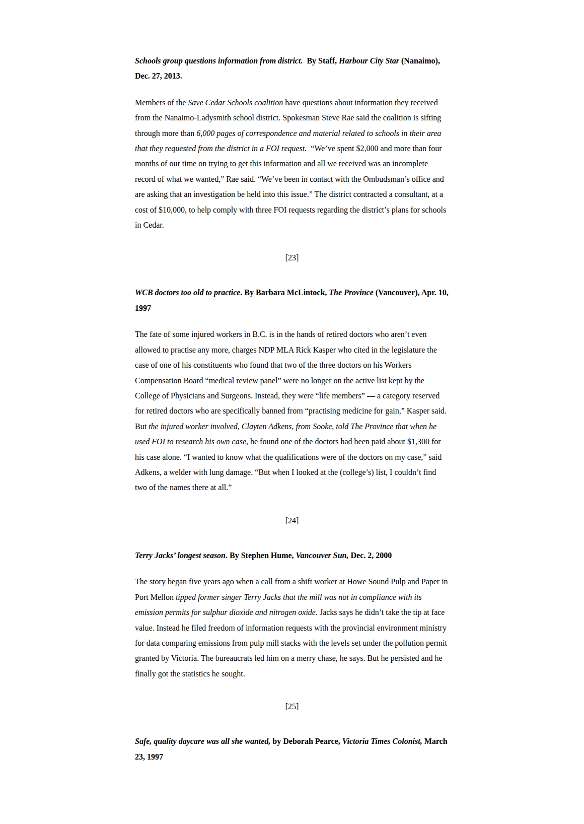Schools group questions information from district. By Staff, Harbour City Star (Nanaimo), Dec. 27, 2013.
Members of the Save Cedar Schools coalition have questions about information they received from the Nanaimo-Ladysmith school district. Spokesman Steve Rae said the coalition is sifting through more than 6,000 pages of correspondence and material related to schools in their area that they requested from the district in a FOI request. “We’ve spent $2,000 and more than four months of our time on trying to get this information and all we received was an incomplete record of what we wanted,” Rae said. “We’ve been in contact with the Ombudsman’s office and are asking that an investigation be held into this issue.” The district contracted a consultant, at a cost of $10,000, to help comply with three FOI requests regarding the district’s plans for schools in Cedar.
[23]
WCB doctors too old to practice. By Barbara McLintock, The Province (Vancouver), Apr. 10, 1997
The fate of some injured workers in B.C. is in the hands of retired doctors who aren’t even allowed to practise any more, charges NDP MLA Rick Kasper who cited in the legislature the case of one of his constituents who found that two of the three doctors on his Workers Compensation Board “medical review panel” were no longer on the active list kept by the College of Physicians and Surgeons. Instead, they were “life members” — a category reserved for retired doctors who are specifically banned from “practising medicine for gain,” Kasper said. But the injured worker involved, Clayten Adkens, from Sooke, told The Province that when he used FOI to research his own case, he found one of the doctors had been paid about $1,300 for his case alone. “I wanted to know what the qualifications were of the doctors on my case,” said Adkens, a welder with lung damage. “But when I looked at the (college’s) list, I couldn’t find two of the names there at all.”
[24]
Terry Jacks’ longest season. By Stephen Hume, Vancouver Sun, Dec. 2, 2000
The story began five years ago when a call from a shift worker at Howe Sound Pulp and Paper in Port Mellon tipped former singer Terry Jacks that the mill was not in compliance with its emission permits for sulphur dioxide and nitrogen oxide. Jacks says he didn’t take the tip at face value. Instead he filed freedom of information requests with the provincial environment ministry for data comparing emissions from pulp mill stacks with the levels set under the pollution permit granted by Victoria. The bureaucrats led him on a merry chase, he says. But he persisted and he finally got the statistics he sought.
[25]
Safe, quality daycare was all she wanted, by Deborah Pearce, Victoria Times Colonist, March 23, 1997